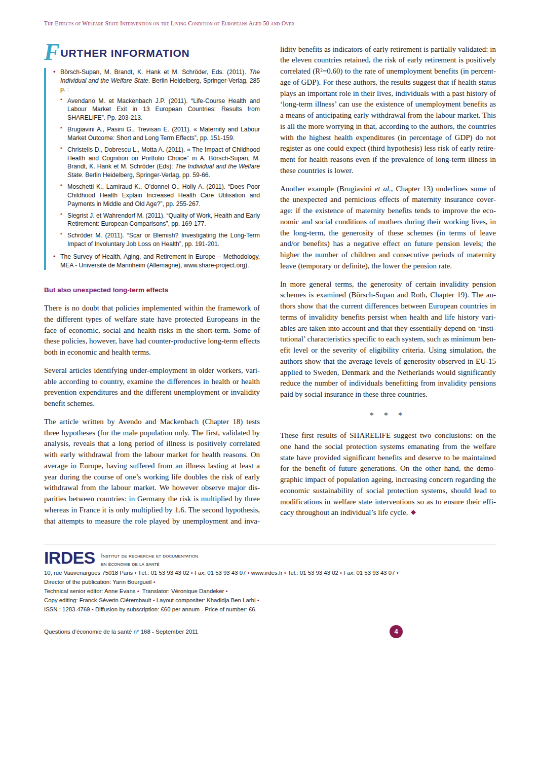The Effects of Welfare State Intervention on the Living Condition of Europeans Aged 50 and Over
Further information
Börsch-Supan, M. Brandt, K. Hank et M. Schröder, Eds. (2011). The Individual and the Welfare State. Berlin Heidelberg, Springer-Verlag, 285 p. :
Avendano M. et Mackenbach J.P. (2011). “Life-Course Health and Labour Market Exit in 13 European Countries: Results from SHARELIFE”. Pp. 203-213.
Brugiavini A., Pasini G., Trevisan E. (2011). « Maternity and Labour Market Outcome: Short and Long Term Effects”, pp. 151-159.
Christelis D., Dobrescu L., Motta A. (2011). « The Impact of Childhood Health and Cognition on Portfolio Choice” in A. Börsch-Supan, M. Brandt, K. Hank et M. Schröder (Eds): The Individual and the Welfare State. Berlin Heidelberg, Springer-Verlag, pp. 59-66.
Moschetti K., Lamiraud K., O’donnel O., Holly A. (2011). “Does Poor Childhood Health Explain Increased Health Care Utilisation and Payments in Middle and Old Age?”, pp. 255-267.
Siegrist J. et Wahrendorf M. (2011). “Quality of Work, Health and Early Retirement: European Comparisons”, pp. 169-177.
Schröder M. (2011). “Scar or Blemish? Investigating the Long-Term Impact of Involuntary Job Loss on Health”, pp. 191-201.
The Survey of Health, Aging, and Retirement in Europe – Methodology, MEA - Université de Mannheim (Allemagne), www.share-project.org).
But also unexpected long-term effects
There is no doubt that policies implemented within the framework of the different types of welfare state have protected Europeans in the face of economic, social and health risks in the short-term. Some of these policies, however, have had counter-productive long-term effects both in economic and health terms.
Several articles identifying under-employment in older workers, variable according to country, examine the differences in health or health prevention expenditures and the different unemployment or invalidity benefit schemes.
The article written by Avendo and Mackenbach (Chapter 18) tests three hypotheses (for the male population only. The first, validated by analysis, reveals that a long period of illness is positively correlated with early withdrawal from the labour market for health reasons. On average in Europe, having suffered from an illness lasting at least a year during the course of one’s working life doubles the risk of early withdrawal from the labour market. We however observe major disparities between countries: in Germany the risk is multiplied by three whereas in France it is only multiplied by 1.6. The second hypothesis, that attempts to measure the role played by unemployment and invalidity benefits as indicators of early retirement is partially validated: in the eleven countries retained, the risk of early retirement is positively correlated (R²=0.60) to the rate of unemployment benefits (in percentage of GDP). For these authors, the results suggest that if health status plays an important role in their lives, individuals with a past history of ‘long-term illness’ can use the existence of unemployment benefits as a means of anticipating early withdrawal from the labour market. This is all the more worrying in that, according to the authors, the countries with the highest health expenditures (in percentage of GDP) do not register as one could expect (third hypothesis) less risk of early retirement for health reasons even if the prevalence of long-term illness in these countries is lower.
Another example (Brugiavini et al., Chapter 13) underlines some of the unexpected and pernicious effects of maternity insurance coverage: if the existence of maternity benefits tends to improve the economic and social conditions of mothers during their working lives, in the long-term, the generosity of these schemes (in terms of leave and/or benefits) has a negative effect on future pension levels; the higher the number of children and consecutive periods of maternity leave (temporary or definite), the lower the pension rate.
In more general terms, the generosity of certain invalidity pension schemes is examined (Börsch-Supan and Roth, Chapter 19). The authors show that the current differences between European countries in terms of invalidity benefits persist when health and life history variables are taken into account and that they essentially depend on ‘institutional’ characteristics specific to each system, such as minimum benefit level or the severity of eligibility criteria. Using simulation, the authors show that the average levels of generosity observed in EU-15 applied to Sweden, Denmark and the Netherlands would significantly reduce the number of individuals benefitting from invalidity pensions paid by social insurance in these three countries.
* * *
These first results of SHARELIFE suggest two conclusions: on the one hand the social protection systems emanating from the welfare state have provided significant benefits and deserve to be maintained for the benefit of future generations. On the other hand, the demographic impact of population ageing, increasing concern regarding the economic sustainability of social protection systems, should lead to modifications in welfare state interventions so as to ensure their efficacy throughout an individual’s life cycle.
IRDES
Institut de recherche et documentation
en économie de la santé
10, rue Vauvenargues 75018 Paris • Tél.: 01 53 93 43 02 • Fax: 01 53 93 43 07 • www.irdes.fr • Tel.: 01 53 93 43 02 • Fax: 01 53 93 43 07 •
Director of the publication: Yann Bourgueil •
Technical senior editor: Anne Evans • Translator: Véronique Dandeker •
Copy editing: Franck-Séverin Clérembault • Layout compositer: Khadidja Ben Larbi •
ISSN : 1283-4769 • Diffusion by subscription: €60 per annum - Price of number: €6.
Questions d’économie de la santé n° 168 - September 2011
4